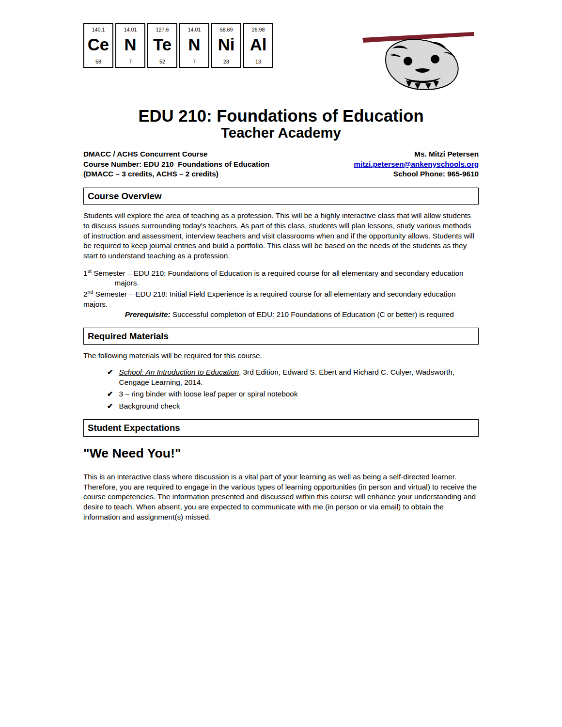140.1 Ce 58
14.01 N 7
127.6 Te 52
14.01 N 7
58.69 Ni 28
26.98 Al 13
EDU 210: Foundations of Education
Teacher Academy
| DMACC / ACHS Concurrent Course | Ms. Mitzi Petersen |
| Course Number: EDU 210 Foundations of Education | mitzi.petersen@ankenyschools.org |
| (DMACC – 3 credits, ACHS – 2 credits) | School Phone: 965-9610 |
Course Overview
Students will explore the area of teaching as a profession. This will be a highly interactive class that will allow students to discuss issues surrounding today's teachers. As part of this class, students will plan lessons, study various methods of instruction and assessment, interview teachers and visit classrooms when and if the opportunity allows. Students will be required to keep journal entries and build a portfolio. This class will be based on the needs of the students as they start to understand teaching as a profession.
1st Semester – EDU 210: Foundations of Education is a required course for all elementary and secondary education
majors.
2nd Semester – EDU 218: Initial Field Experience is a required course for all elementary and secondary education majors.
Prerequisite: Successful completion of EDU: 210 Foundations of Education (C or better) is required
Required Materials
The following materials will be required for this course.
School: An Introduction to Education, 3rd Edition, Edward S. Ebert and Richard C. Culyer, Wadsworth, Cengage Learning, 2014.
3 – ring binder with loose leaf paper or spiral notebook
Background check
Student Expectations
"We Need You!"
This is an interactive class where discussion is a vital part of your learning as well as being a self-directed learner. Therefore, you are required to engage in the various types of learning opportunities (in person and virtual) to receive the course competencies. The information presented and discussed within this course will enhance your understanding and desire to teach. When absent, you are expected to communicate with me (in person or via email) to obtain the information and assignment(s) missed.